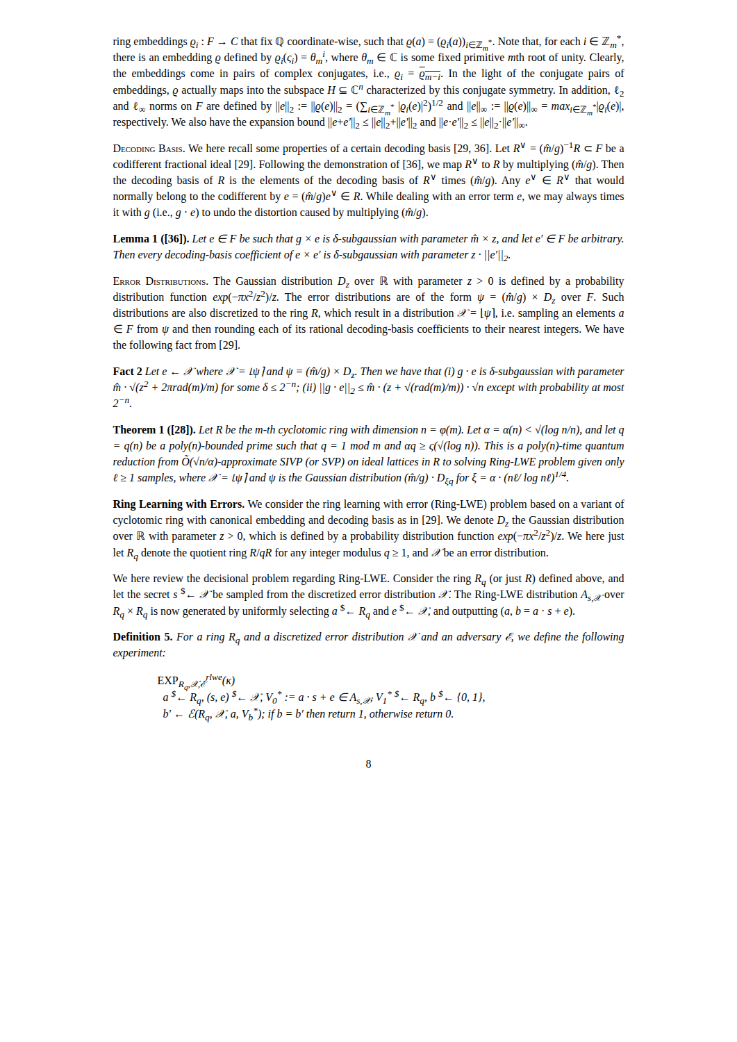ring embeddings ϱi : F → C that fix ℚ coordinate-wise, such that ϱ(a) = (ϱi(a))i∈ℤm*. Note that, for each i ∈ ℤm*, there is an embedding ϱ defined by ϱi(ςi) = θmi, where θm ∈ ℂ is some fixed primitive mth root of unity. Clearly, the embeddings come in pairs of complex conjugates, i.e., ϱi = ϱm−i. In the light of the conjugate pairs of embeddings, ϱ actually maps into the subspace H ⊆ ℂn characterized by this conjugate symmetry. In addition, ℓ2 and ℓ∞ norms on F are defined by ||e||2 := ||ϱ(e)||2 = (∑i∈ℤm* |ϱi(e)|2)1/2 and ||e||∞ := ||ϱ(e)||∞ = maxi∈ℤm*|ϱi(e)|, respectively. We also have the expansion bound ||e+e′||2 ≤ ||e||2+||e′||2 and ||e·e′||2 ≤ ||e||2·||e′||∞.
Decoding Basis. We here recall some properties of a certain decoding basis [29, 36]. Let R∨ = (m̂/g)−1R ⊂ F be a codifferent fractional ideal [29]. Following the demonstration of [36], we map R∨ to R by multiplying (m̂/g). Then the decoding basis of R is the elements of the decoding basis of R∨ times (m̂/g). Any e∨ ∈ R∨ that would normally belong to the codifferent by e = (m̂/g)e∨ ∈ R. While dealing with an error term e, we may always times it with g (i.e., g · e) to undo the distortion caused by multiplying (m̂/g).
Lemma 1 ([36]). Let e ∈ F be such that g × e is δ-subgaussian with parameter m̂ × z, and let e′ ∈ F be arbitrary. Then every decoding-basis coefficient of e × e′ is δ-subgaussian with parameter z · ||e′||2.
Error Distributions. The Gaussian distribution Dz over ℝ with parameter z > 0 is defined by a probability distribution function exp(−πx2/z2)/z. The error distributions are of the form ψ = (m̂/g) × Dz over F. Such distributions are also discretized to the ring R, which result in a distribution 𝒳 = ⌊ψ⌉, i.e. sampling an elements a ∈ F from ψ and then rounding each of its rational decoding-basis coefficients to their nearest integers. We have the following fact from [29].
Fact 2 Let e ← 𝒳 where 𝒳 = ⌊ψ⌉ and ψ = (m̂/g) × Dz. Then we have that (i) g · e is δ-subgaussian with parameter m̂ · √(z2 + 2πrad(m)/m) for some δ ≤ 2−n; (ii) ||g · e||2 ≤ m̂ · (z + √(rad(m)/m)) · √n except with probability at most 2−n.
Theorem 1 ([28]). Let R be the m-th cyclotomic ring with dimension n = φ(m). Let α = α(n) < √(log n/n), and let q = q(n) be a poly(n)-bounded prime such that q = 1 mod m and αq ≥ ς(√(log n)). This is a poly(n)-time quantum reduction from Õ(√n/α)-approximate SIVP (or SVP) on ideal lattices in R to solving Ring-LWE problem given only ℓ ≥ 1 samples, where 𝒳 = ⌊ψ⌉ and ψ is the Gaussian distribution (m̂/g) · Dξq for ξ = α · (nℓ/ log nℓ)1/4.
Ring Learning with Errors. We consider the ring learning with error (Ring-LWE) problem based on a variant of cyclotomic ring with canonical embedding and decoding basis as in [29]. We denote Dz the Gaussian distribution over ℝ with parameter z > 0, which is defined by a probability distribution function exp(−πx2/z2)/z. We here just let Rq denote the quotient ring R/qR for any integer modulus q ≥ 1, and 𝒳 be an error distribution.
We here review the decisional problem regarding Ring-LWE. Consider the ring Rq (or just R) defined above, and let the secret s $← 𝒳 be sampled from the discretized error distribution 𝒳. The Ring-LWE distribution As,𝒳 over Rq × Rq is now generated by uniformly selecting a $← Rq and e $← 𝒳, and outputting (a, b = a · s + e).
Definition 5. For a ring Rq and a discretized error distribution 𝒳 and an adversary ℰ, we define the following experiment:
EXPRq,𝒳,ℰrlwe(κ)
a $← Rq, (s, e) $← 𝒳, V0* := a · s + e ∈ As,𝒳, V1* $← Rq, b $← {0, 1},
b′ ← ℰ(Rq, 𝒳, a, Vb*); if b = b′ then return 1, otherwise return 0.
8